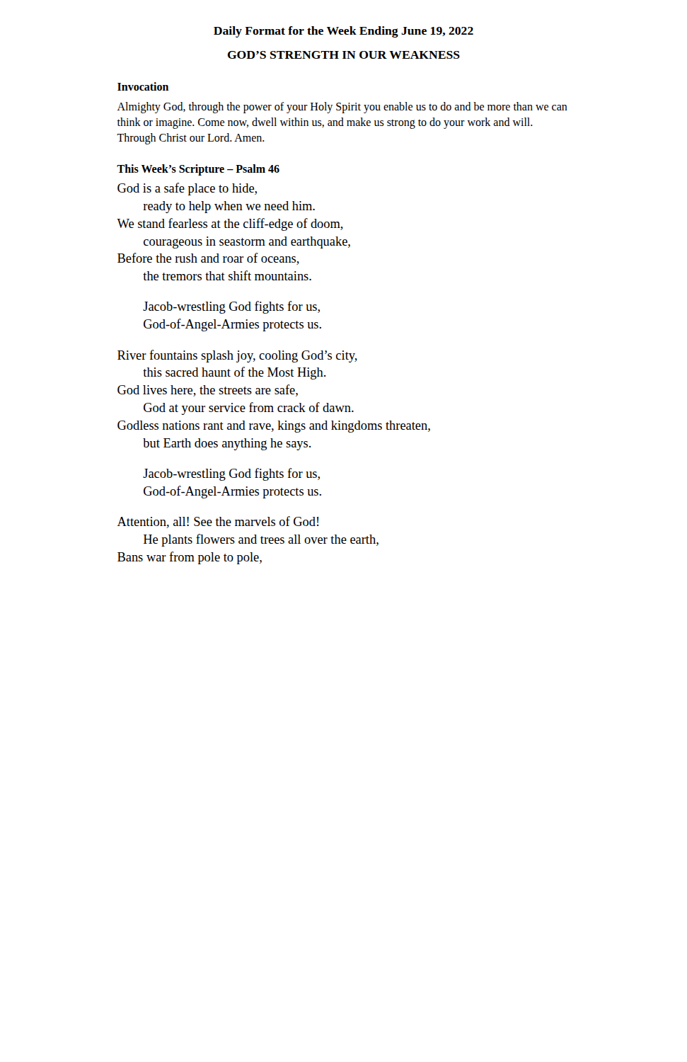Daily Format for the Week Ending June 19, 2022
GOD’S STRENGTH IN OUR WEAKNESS
Invocation
Almighty God, through the power of your Holy Spirit you enable us to do and be more than we can think or imagine. Come now, dwell within us, and make us strong to do your work and will. Through Christ our Lord. Amen.
This Week’s Scripture – Psalm 46
God is a safe place to hide,
ready to help when we need him.
We stand fearless at the cliff-edge of doom,
courageous in seastorm and earthquake,
Before the rush and roar of oceans,
the tremors that shift mountains.
Jacob-wrestling God fights for us,
God-of-Angel-Armies protects us.
River fountains splash joy, cooling God’s city,
this sacred haunt of the Most High.
God lives here, the streets are safe,
God at your service from crack of dawn.
Godless nations rant and rave, kings and kingdoms threaten,
but Earth does anything he says.
Jacob-wrestling God fights for us,
God-of-Angel-Armies protects us.
Attention, all! See the marvels of God!
He plants flowers and trees all over the earth,
Bans war from pole to pole,